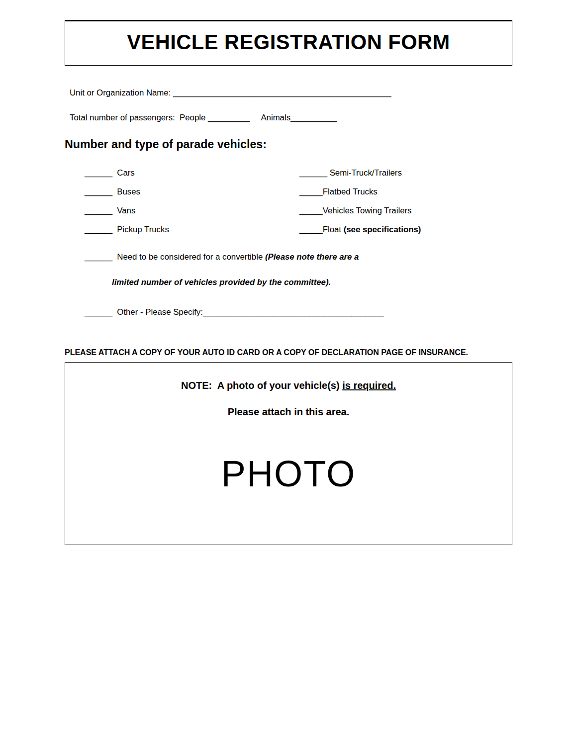VEHICLE REGISTRATION FORM
Unit or Organization Name: _______________________________________________
Total number of passengers: People _________ Animals__________
Number and type of parade vehicles:
| ______ Cars | ______ Semi-Truck/Trailers |
| ______ Buses | _____Flatbed Trucks |
| ______ Vans | _____Vehicles Towing Trailers |
| ______ Pickup Trucks | _____Float (see specifications) |
______ Need to be considered for a convertible (Please note there are a
limited number of vehicles provided by the committee).
______ Other - Please Specify:_______________________________________
PLEASE ATTACH A COPY OF YOUR AUTO ID CARD OR A COPY OF DECLARATION PAGE OF INSURANCE.
NOTE: A photo of your vehicle(s) is required.
Please attach in this area.
PHOTO